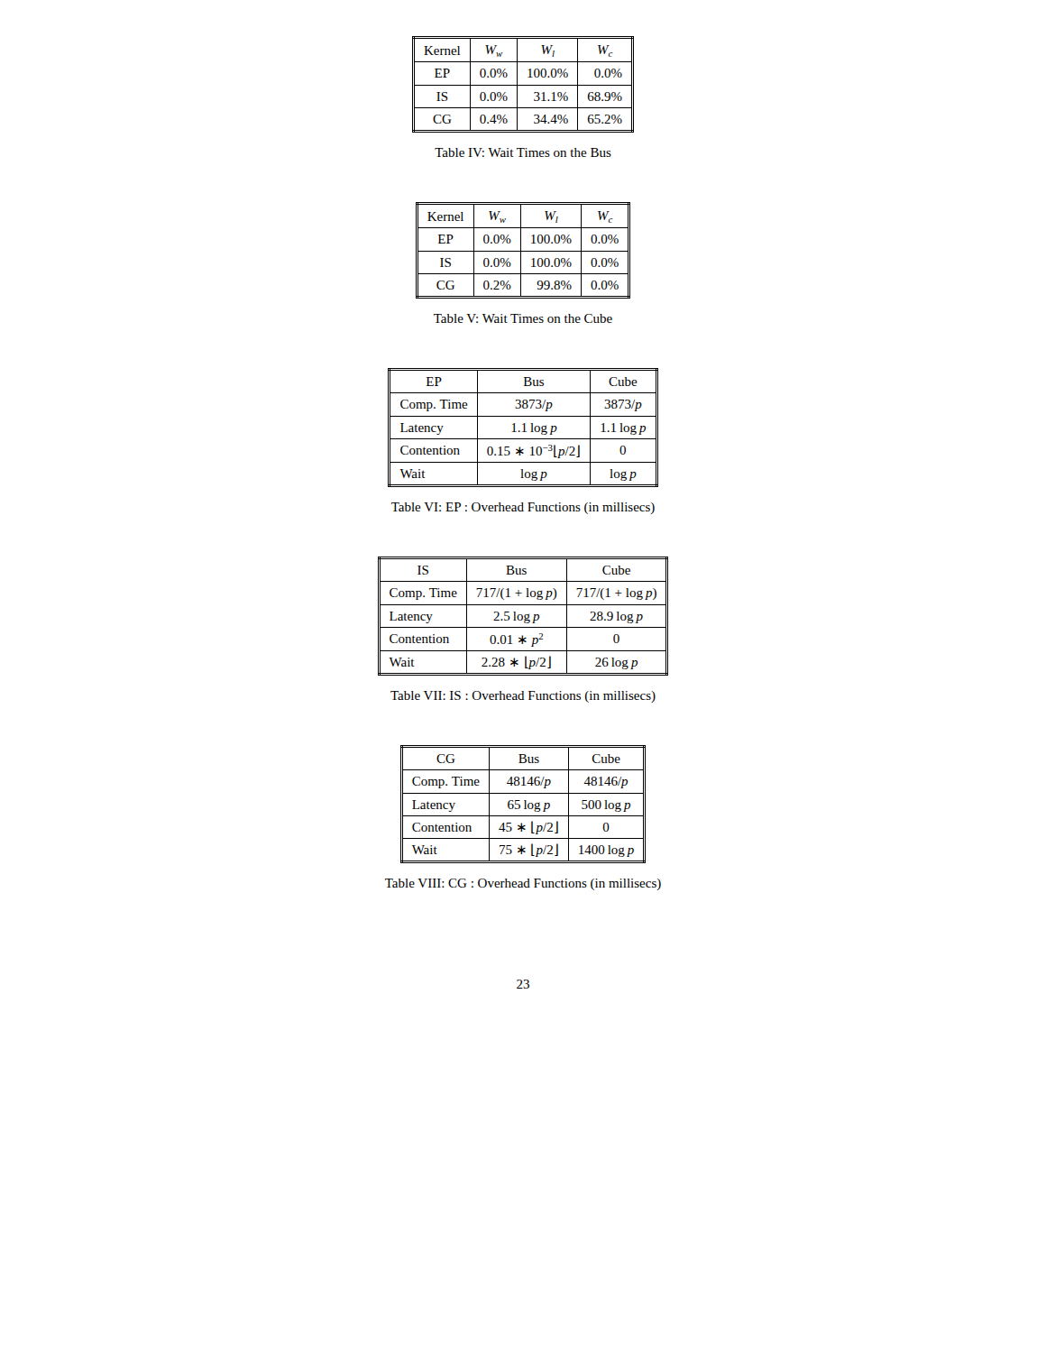| Kernel | W w | W l | W c |
| --- | --- | --- | --- |
| EP | 0.0% | 100.0% | 0.0% |
| IS | 0.0% | 31.1% | 68.9% |
| CG | 0.4% | 34.4% | 65.2% |
Table IV: Wait Times on the Bus
| Kernel | W w | W l | W c |
| --- | --- | --- | --- |
| EP | 0.0% | 100.0% | 0.0% |
| IS | 0.0% | 100.0% | 0.0% |
| CG | 0.2% | 99.8% | 0.0% |
Table V: Wait Times on the Cube
| EP | Bus | Cube |
| --- | --- | --- |
| Comp. Time | 3873/ p | 3873/ p |
| Latency | 1.1 log p | 1.1 log p |
| Contention | 0.15 ∗ 10 −3 ⌊ p /2⌋ | 0 |
| Wait | log p | log p |
Table VI: EP : Overhead Functions (in millisecs)
| IS | Bus | Cube |
| --- | --- | --- |
| Comp. Time | 717/(1 + log p ) | 717/(1 + log p ) |
| Latency | 2.5 log p | 28.9 log p |
| Contention | 0.01 ∗ p 2 | 0 |
| Wait | 2.28 ∗ ⌊ p /2⌋ | 26 log p |
Table VII: IS : Overhead Functions (in millisecs)
| CG | Bus | Cube |
| --- | --- | --- |
| Comp. Time | 48146/ p | 48146/ p |
| Latency | 65 log p | 500 log p |
| Contention | 45 ∗ ⌊ p /2⌋ | 0 |
| Wait | 75 ∗ ⌊ p /2⌋ | 1400 log p |
Table VIII: CG : Overhead Functions (in millisecs)
23